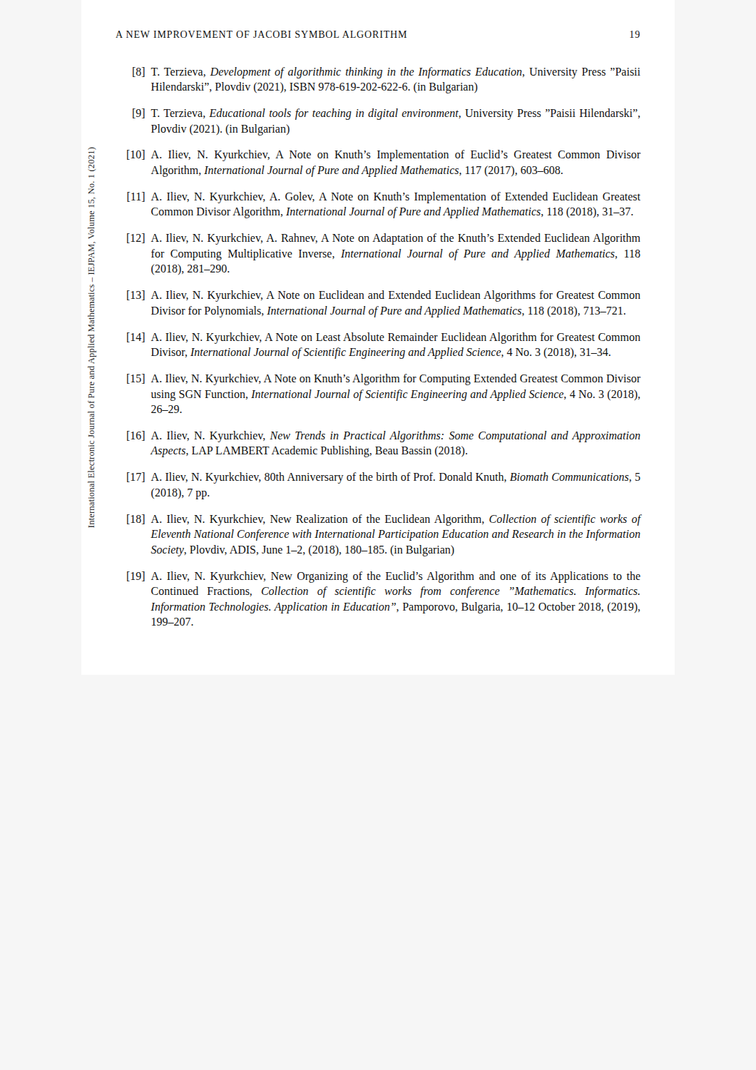International Electronic Journal of Pure and Applied Mathematics – IEJPAM, Volume 15, No. 1 (2021)
A new improvement of Jacobi symbol algorithm 19
[8] T. Terzieva, Development of algorithmic thinking in the Informatics Education, University Press ”Paisii Hilendarski”, Plovdiv (2021), ISBN 978-619-202-622-6. (in Bulgarian)
[9] T. Terzieva, Educational tools for teaching in digital environment, University Press ”Paisii Hilendarski”, Plovdiv (2021). (in Bulgarian)
[10] A. Iliev, N. Kyurkchiev, A Note on Knuth’s Implementation of Euclid’s Greatest Common Divisor Algorithm, International Journal of Pure and Applied Mathematics, 117 (2017), 603–608.
[11] A. Iliev, N. Kyurkchiev, A. Golev, A Note on Knuth’s Implementation of Extended Euclidean Greatest Common Divisor Algorithm, International Journal of Pure and Applied Mathematics, 118 (2018), 31–37.
[12] A. Iliev, N. Kyurkchiev, A. Rahnev, A Note on Adaptation of the Knuth’s Extended Euclidean Algorithm for Computing Multiplicative Inverse, International Journal of Pure and Applied Mathematics, 118 (2018), 281–290.
[13] A. Iliev, N. Kyurkchiev, A Note on Euclidean and Extended Euclidean Algorithms for Greatest Common Divisor for Polynomials, International Journal of Pure and Applied Mathematics, 118 (2018), 713–721.
[14] A. Iliev, N. Kyurkchiev, A Note on Least Absolute Remainder Euclidean Algorithm for Greatest Common Divisor, International Journal of Scientific Engineering and Applied Science, 4 No. 3 (2018), 31–34.
[15] A. Iliev, N. Kyurkchiev, A Note on Knuth’s Algorithm for Computing Extended Greatest Common Divisor using SGN Function, International Journal of Scientific Engineering and Applied Science, 4 No. 3 (2018), 26–29.
[16] A. Iliev, N. Kyurkchiev, New Trends in Practical Algorithms: Some Computational and Approximation Aspects, LAP LAMBERT Academic Publishing, Beau Bassin (2018).
[17] A. Iliev, N. Kyurkchiev, 80th Anniversary of the birth of Prof. Donald Knuth, Biomath Communications, 5 (2018), 7 pp.
[18] A. Iliev, N. Kyurkchiev, New Realization of the Euclidean Algorithm, Collection of scientific works of Eleventh National Conference with International Participation Education and Research in the Information Society, Plovdiv, ADIS, June 1–2, (2018), 180–185. (in Bulgarian)
[19] A. Iliev, N. Kyurkchiev, New Organizing of the Euclid’s Algorithm and one of its Applications to the Continued Fractions, Collection of scientific works from conference ”Mathematics. Informatics. Information Technologies. Application in Education”, Pamporovo, Bulgaria, 10–12 October 2018, (2019), 199–207.